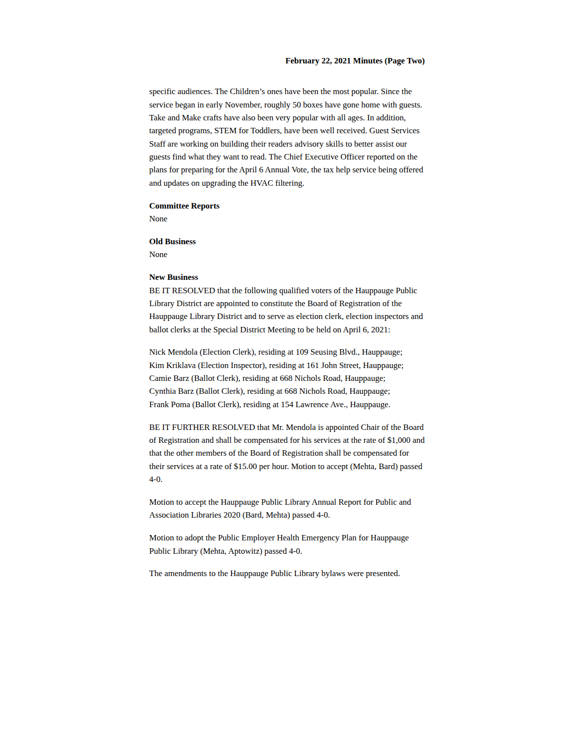February 22, 2021 Minutes (Page Two)
specific audiences. The Children’s ones have been the most popular. Since the service began in early November, roughly 50 boxes have gone home with guests. Take and Make crafts have also been very popular with all ages. In addition, targeted programs, STEM for Toddlers, have been well received. Guest Services Staff are working on building their readers advisory skills to better assist our guests find what they want to read. The Chief Executive Officer reported on the plans for preparing for the April 6 Annual Vote, the tax help service being offered and updates on upgrading the HVAC filtering.
Committee Reports
None
Old Business
None
New Business
BE IT RESOLVED that the following qualified voters of the Hauppauge Public Library District are appointed to constitute the Board of Registration of the Hauppauge Library District and to serve as election clerk, election inspectors and ballot clerks at the Special District Meeting to be held on April 6, 2021:
Nick Mendola (Election Clerk), residing at 109 Seusing Blvd., Hauppauge;
Kim Kriklava (Election Inspector), residing at 161 John Street, Hauppauge;
Camie Barz (Ballot Clerk), residing at 668 Nichols Road, Hauppauge;
Cynthia Barz (Ballot Clerk), residing at 668 Nichols Road, Hauppauge;
Frank Poma (Ballot Clerk), residing at 154 Lawrence Ave., Hauppauge.
BE IT FURTHER RESOLVED that Mr. Mendola is appointed Chair of the Board of Registration and shall be compensated for his services at the rate of $1,000 and that the other members of the Board of Registration shall be compensated for their services at a rate of $15.00 per hour. Motion to accept (Mehta, Bard) passed 4-0.
Motion to accept the Hauppauge Public Library Annual Report for Public and Association Libraries 2020 (Bard, Mehta) passed 4-0.
Motion to adopt the Public Employer Health Emergency Plan for Hauppauge Public Library (Mehta, Aptowitz) passed 4-0.
The amendments to the Hauppauge Public Library bylaws were presented.